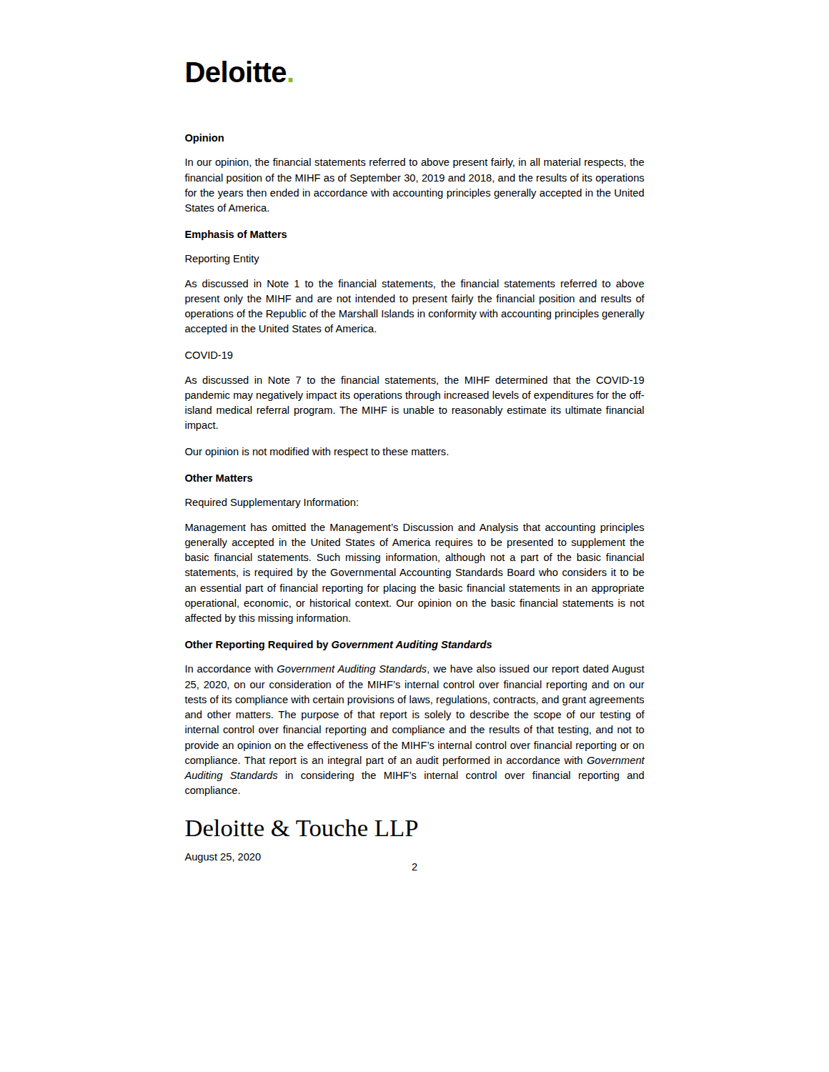Deloitte.
Opinion
In our opinion, the financial statements referred to above present fairly, in all material respects, the financial position of the MIHF as of September 30, 2019 and 2018, and the results of its operations for the years then ended in accordance with accounting principles generally accepted in the United States of America.
Emphasis of Matters
Reporting Entity
As discussed in Note 1 to the financial statements, the financial statements referred to above present only the MIHF and are not intended to present fairly the financial position and results of operations of the Republic of the Marshall Islands in conformity with accounting principles generally accepted in the United States of America.
COVID-19
As discussed in Note 7 to the financial statements, the MIHF determined that the COVID-19 pandemic may negatively impact its operations through increased levels of expenditures for the off-island medical referral program. The MIHF is unable to reasonably estimate its ultimate financial impact.
Our opinion is not modified with respect to these matters.
Other Matters
Required Supplementary Information:
Management has omitted the Management’s Discussion and Analysis that accounting principles generally accepted in the United States of America requires to be presented to supplement the basic financial statements. Such missing information, although not a part of the basic financial statements, is required by the Governmental Accounting Standards Board who considers it to be an essential part of financial reporting for placing the basic financial statements in an appropriate operational, economic, or historical context. Our opinion on the basic financial statements is not affected by this missing information.
Other Reporting Required by Government Auditing Standards
In accordance with Government Auditing Standards, we have also issued our report dated August 25, 2020, on our consideration of the MIHF’s internal control over financial reporting and on our tests of its compliance with certain provisions of laws, regulations, contracts, and grant agreements and other matters. The purpose of that report is solely to describe the scope of our testing of internal control over financial reporting and compliance and the results of that testing, and not to provide an opinion on the effectiveness of the MIHF’s internal control over financial reporting or on compliance. That report is an integral part of an audit performed in accordance with Government Auditing Standards in considering the MIHF’s internal control over financial reporting and compliance.
Deloitte & Touche LLP
August 25, 2020
2